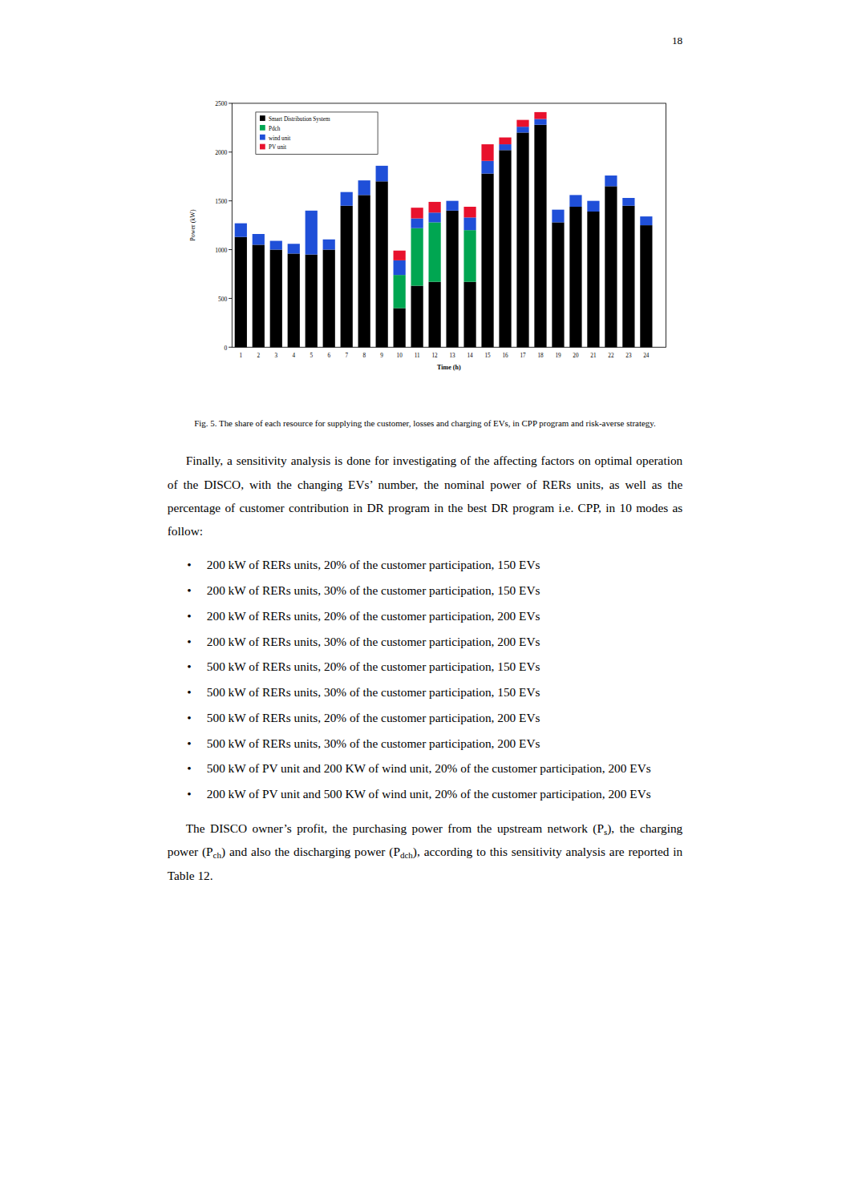18
2500 2000 1500 1000 500 0 Power (kW) 1 2 3 4 5 6 7 8 9 10 11 12 13 14 15 16 17 18 19 20 21 22 23 24 Time (h) Smart Distribution System Pdch wind unit PV unit
Fig. 5. The share of each resource for supplying the customer, losses and charging of EVs, in CPP program and risk-averse strategy.
Finally, a sensitivity analysis is done for investigating of the affecting factors on optimal operation of the DISCO, with the changing EVs’ number, the nominal power of RERs units, as well as the percentage of customer contribution in DR program in the best DR program i.e. CPP, in 10 modes as follow:
200 kW of RERs units, 20% of the customer participation, 150 EVs
200 kW of RERs units, 30% of the customer participation, 150 EVs
200 kW of RERs units, 20% of the customer participation, 200 EVs
200 kW of RERs units, 30% of the customer participation, 200 EVs
500 kW of RERs units, 20% of the customer participation, 150 EVs
500 kW of RERs units, 30% of the customer participation, 150 EVs
500 kW of RERs units, 20% of the customer participation, 200 EVs
500 kW of RERs units, 30% of the customer participation, 200 EVs
500 kW of PV unit and 200 KW of wind unit, 20% of the customer participation, 200 EVs
200 kW of PV unit and 500 KW of wind unit, 20% of the customer participation, 200 EVs
The DISCO owner’s profit, the purchasing power from the upstream network (Ps), the charging power (Pch) and also the discharging power (Pdch), according to this sensitivity analysis are reported in Table 12.